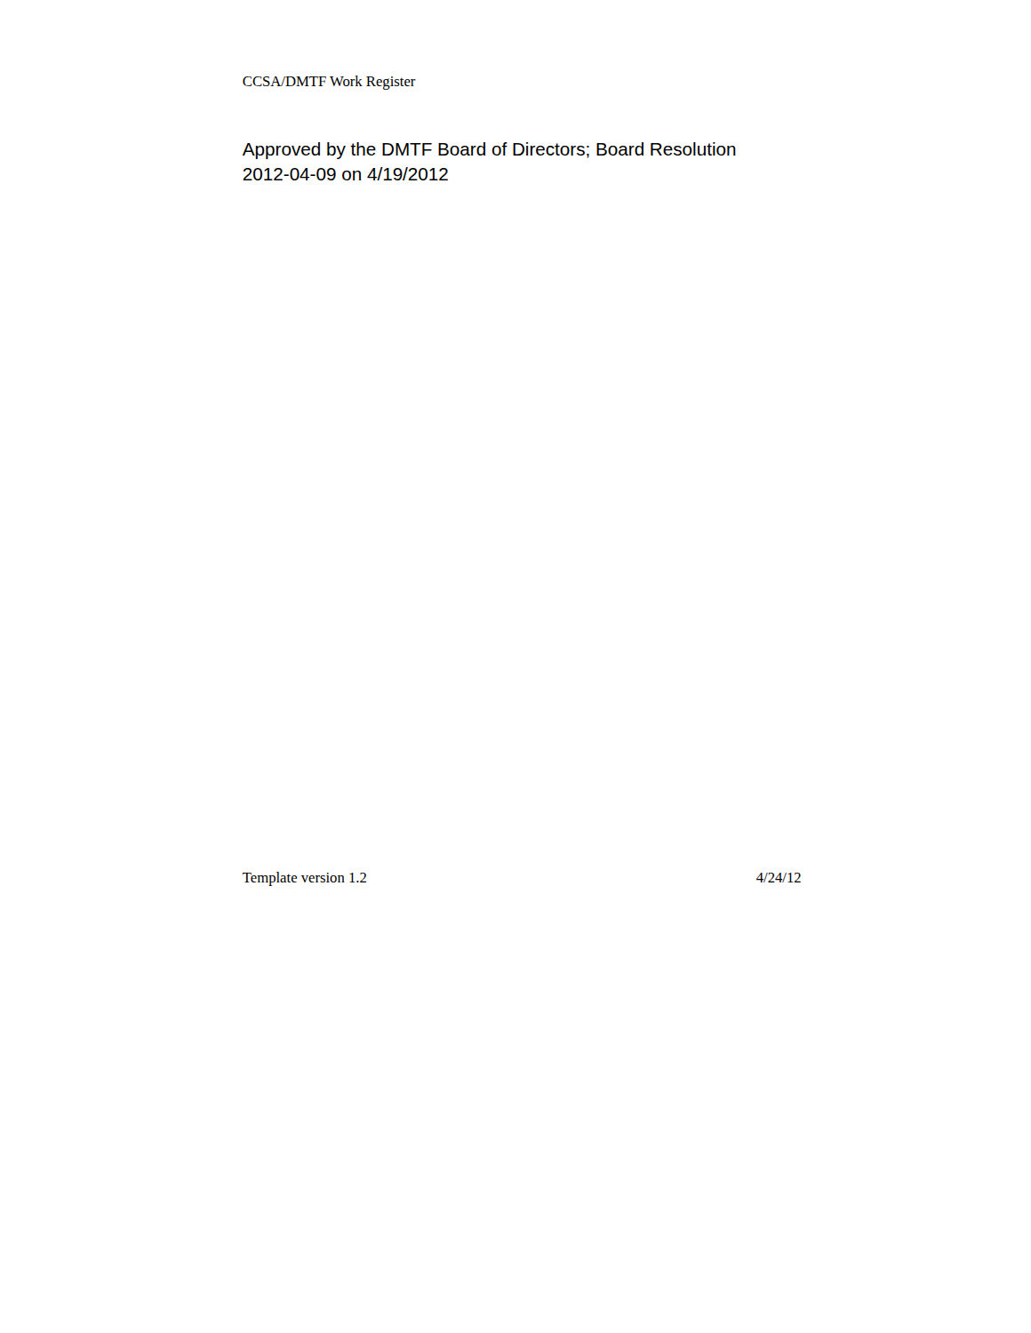CCSA/DMTF Work Register
Approved by the DMTF Board of Directors; Board Resolution 2012-04-09 on 4/19/2012
Template version 1.2
4/24/12